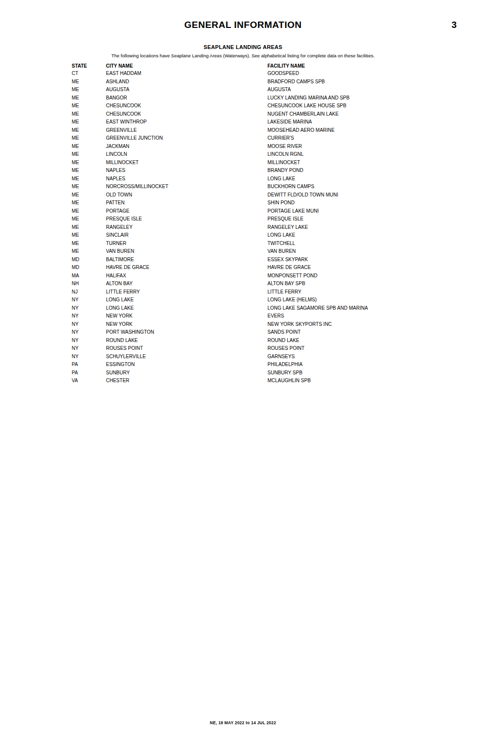GENERAL INFORMATION
3
SEAPLANE LANDING AREAS
The following locations have Seaplane Landing Areas (Waterways). See alphabetical listing for complete data on these facilities.
| STATE | CITY NAME | FACILITY NAME |
| --- | --- | --- |
| CT | EAST HADDAM | GOODSPEED |
| ME | ASHLAND | BRADFORD CAMPS SPB |
| ME | AUGUSTA | AUGUSTA |
| ME | BANGOR | LUCKY LANDING MARINA AND SPB |
| ME | CHESUNCOOK | CHESUNCOOK LAKE HOUSE SPB |
| ME | CHESUNCOOK | NUGENT CHAMBERLAIN LAKE |
| ME | EAST WINTHROP | LAKESIDE MARINA |
| ME | GREENVILLE | MOOSEHEAD AERO MARINE |
| ME | GREENVILLE JUNCTION | CURRIER'S |
| ME | JACKMAN | MOOSE RIVER |
| ME | LINCOLN | LINCOLN RGNL |
| ME | MILLINOCKET | MILLINOCKET |
| ME | NAPLES | BRANDY POND |
| ME | NAPLES | LONG LAKE |
| ME | NORCROSS/MILLINOCKET | BUCKHORN CAMPS |
| ME | OLD TOWN | DEWITT FLD/OLD TOWN MUNI |
| ME | PATTEN | SHIN POND |
| ME | PORTAGE | PORTAGE LAKE MUNI |
| ME | PRESQUE ISLE | PRESQUE ISLE |
| ME | RANGELEY | RANGELEY LAKE |
| ME | SINCLAIR | LONG LAKE |
| ME | TURNER | TWITCHELL |
| ME | VAN BUREN | VAN BUREN |
| MD | BALTIMORE | ESSEX SKYPARK |
| MD | HAVRE DE GRACE | HAVRE DE GRACE |
| MA | HALIFAX | MONPONSETT POND |
| NH | ALTON BAY | ALTON BAY SPB |
| NJ | LITTLE FERRY | LITTLE FERRY |
| NY | LONG LAKE | LONG LAKE (HELMS) |
| NY | LONG LAKE | LONG LAKE SAGAMORE SPB AND MARINA |
| NY | NEW YORK | EVERS |
| NY | NEW YORK | NEW YORK SKYPORTS INC |
| NY | PORT WASHINGTON | SANDS POINT |
| NY | ROUND LAKE | ROUND LAKE |
| NY | ROUSES POINT | ROUSES POINT |
| NY | SCHUYLERVILLE | GARNSEYS |
| PA | ESSINGTON | PHILADELPHIA |
| PA | SUNBURY | SUNBURY SPB |
| VA | CHESTER | MCLAUGHLIN SPB |
NE, 19 MAY 2022 to 14 JUL 2022